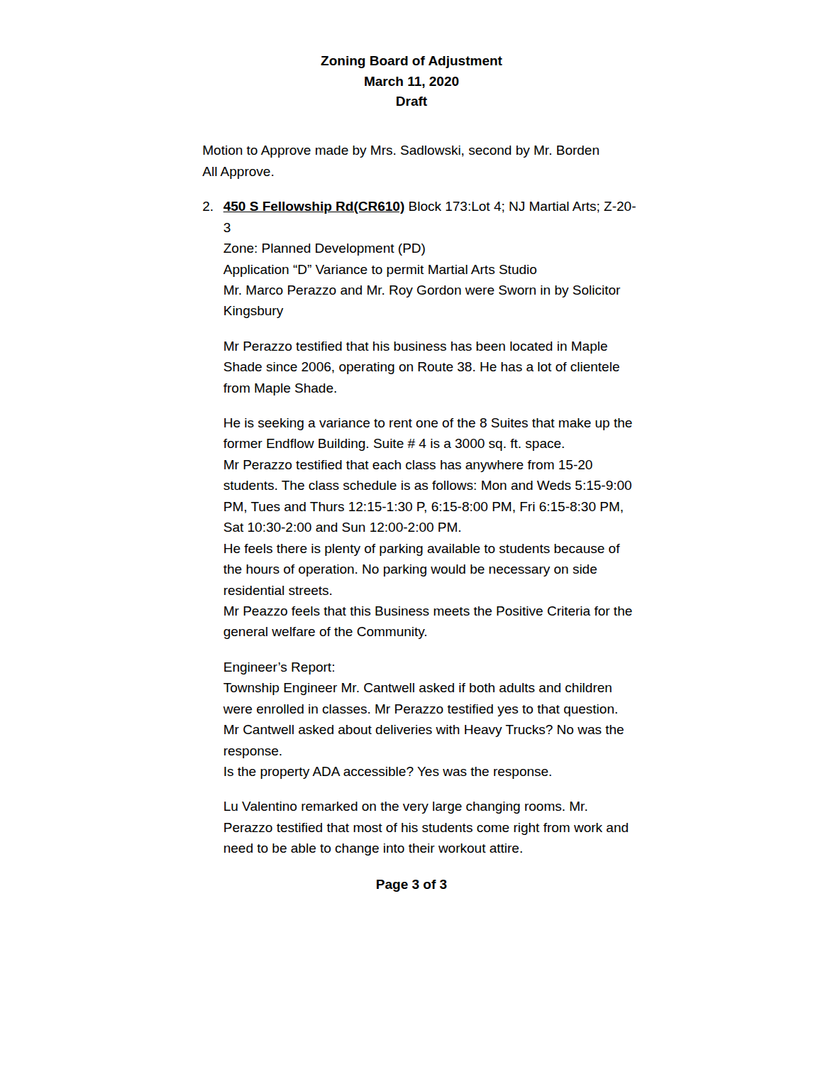Zoning Board of Adjustment
March 11, 2020
Draft
Motion to Approve made by Mrs. Sadlowski, second by Mr. Borden
All Approve.
2.
450 S Fellowship Rd(CR610) Block 173:Lot 4; NJ Martial Arts; Z-20-3
Zone: Planned Development (PD)
Application “D” Variance to permit Martial Arts Studio
Mr. Marco Perazzo and Mr. Roy Gordon were Sworn in by Solicitor Kingsbury
Mr Perazzo testified that his business has been located in Maple Shade since 2006, operating on Route 38. He has a lot of clientele from Maple Shade.
He is seeking a variance to rent one of the 8 Suites that make up the former Endflow Building. Suite # 4 is a 3000 sq. ft. space.
Mr Perazzo testified that each class has anywhere from 15-20 students. The class schedule is as follows: Mon and Weds 5:15-9:00 PM, Tues and Thurs 12:15-1:30 P, 6:15-8:00 PM, Fri 6:15-8:30 PM, Sat 10:30-2:00 and Sun 12:00-2:00 PM.
He feels there is plenty of parking available to students because of the hours of operation. No parking would be necessary on side residential streets.
Mr Peazzo feels that this Business meets the Positive Criteria for the general welfare of the Community.
Engineer’s Report:
Township Engineer Mr. Cantwell asked if both adults and children were enrolled in classes. Mr Perazzo testified yes to that question.
Mr Cantwell asked about deliveries with Heavy Trucks? No was the response.
Is the property ADA accessible? Yes was the response.
Lu Valentino remarked on the very large changing rooms. Mr. Perazzo testified that most of his students come right from work and need to be able to change into their workout attire.
Page 3 of 3